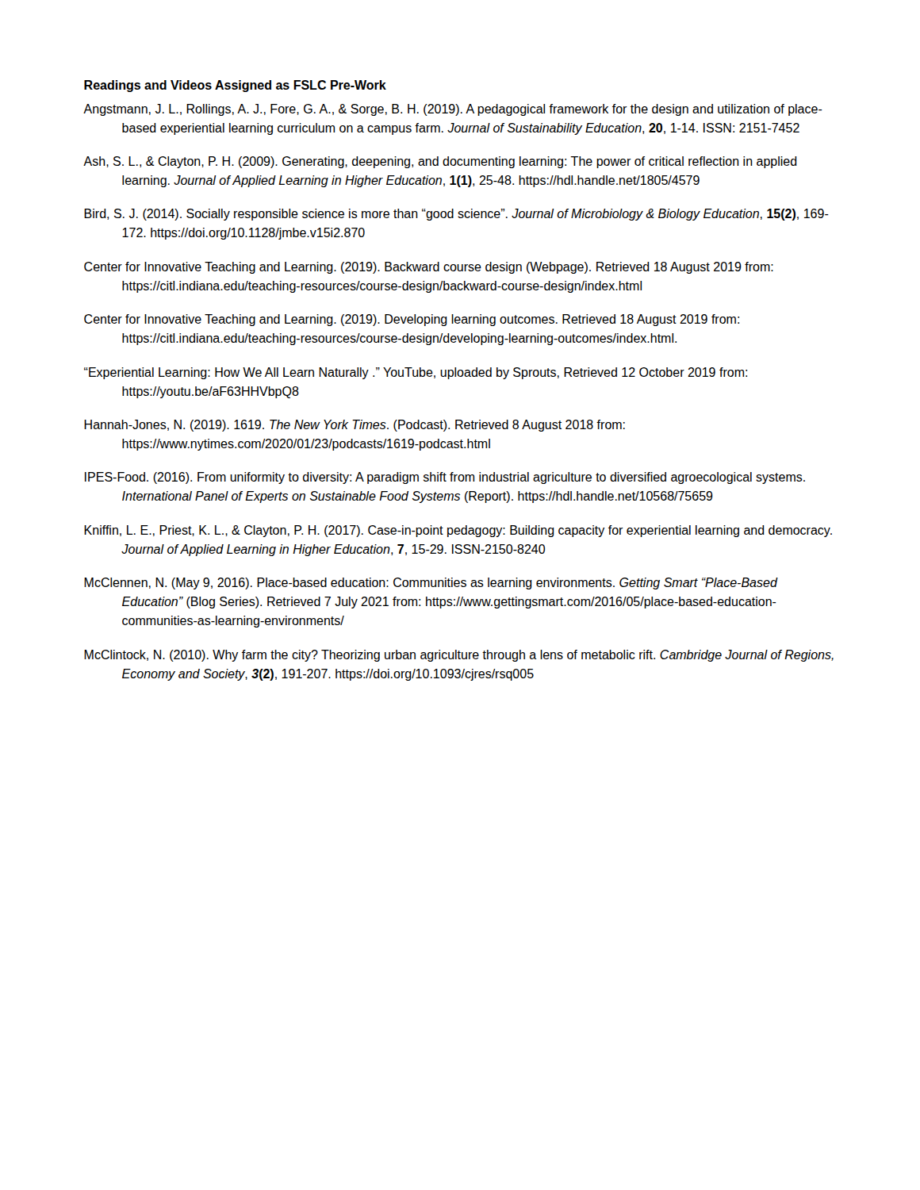Readings and Videos Assigned as FSLC Pre-Work
Angstmann, J. L., Rollings, A. J., Fore, G. A., & Sorge, B. H. (2019). A pedagogical framework for the design and utilization of place-based experiential learning curriculum on a campus farm. Journal of Sustainability Education, 20, 1-14. ISSN: 2151-7452
Ash, S. L., & Clayton, P. H. (2009). Generating, deepening, and documenting learning: The power of critical reflection in applied learning. Journal of Applied Learning in Higher Education, 1(1), 25-48. https://hdl.handle.net/1805/4579
Bird, S. J. (2014). Socially responsible science is more than “good science”. Journal of Microbiology & Biology Education, 15(2), 169-172. https://doi.org/10.1128/jmbe.v15i2.870
Center for Innovative Teaching and Learning. (2019). Backward course design (Webpage). Retrieved 18 August 2019 from: https://citl.indiana.edu/teaching-resources/course-design/backward-course-design/index.html
Center for Innovative Teaching and Learning. (2019). Developing learning outcomes. Retrieved 18 August 2019 from: https://citl.indiana.edu/teaching-resources/course-design/developing-learning-outcomes/index.html.
“Experiential Learning: How We All Learn Naturally .” YouTube, uploaded by Sprouts, Retrieved 12 October 2019 from: https://youtu.be/aF63HHVbpQ8
Hannah-Jones, N. (2019). 1619. The New York Times. (Podcast). Retrieved 8 August 2018 from: https://www.nytimes.com/2020/01/23/podcasts/1619-podcast.html
IPES-Food. (2016). From uniformity to diversity: A paradigm shift from industrial agriculture to diversified agroecological systems. International Panel of Experts on Sustainable Food Systems (Report). https://hdl.handle.net/10568/75659
Kniffin, L. E., Priest, K. L., & Clayton, P. H. (2017). Case-in-point pedagogy: Building capacity for experiential learning and democracy. Journal of Applied Learning in Higher Education, 7, 15-29. ISSN-2150-8240
McClennen, N. (May 9, 2016). Place-based education: Communities as learning environments. Getting Smart “Place-Based Education” (Blog Series). Retrieved 7 July 2021 from: https://www.gettingsmart.com/2016/05/place-based-education-communities-as-learning-environments/
McClintock, N. (2010). Why farm the city? Theorizing urban agriculture through a lens of metabolic rift. Cambridge Journal of Regions, Economy and Society, 3(2), 191-207. https://doi.org/10.1093/cjres/rsq005